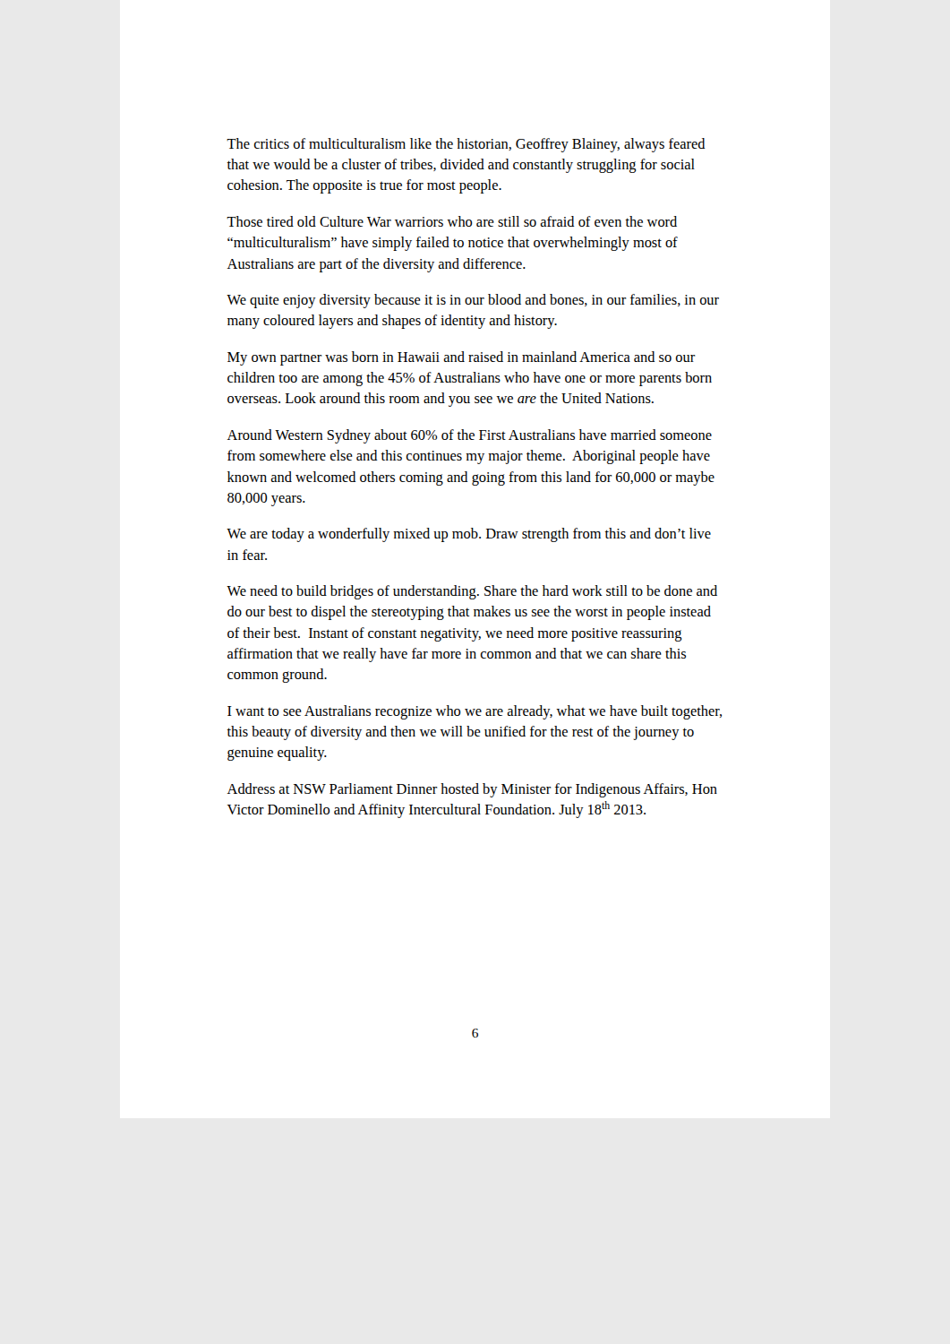The critics of multiculturalism like the historian, Geoffrey Blainey, always feared that we would be a cluster of tribes, divided and constantly struggling for social cohesion. The opposite is true for most people.
Those tired old Culture War warriors who are still so afraid of even the word “multiculturalism” have simply failed to notice that overwhelmingly most of Australians are part of the diversity and difference.
We quite enjoy diversity because it is in our blood and bones, in our families, in our many coloured layers and shapes of identity and history.
My own partner was born in Hawaii and raised in mainland America and so our children too are among the 45% of Australians who have one or more parents born overseas. Look around this room and you see we are the United Nations.
Around Western Sydney about 60% of the First Australians have married someone from somewhere else and this continues my major theme. Aboriginal people have known and welcomed others coming and going from this land for 60,000 or maybe 80,000 years.
We are today a wonderfully mixed up mob. Draw strength from this and don’t live in fear.
We need to build bridges of understanding. Share the hard work still to be done and do our best to dispel the stereotyping that makes us see the worst in people instead of their best. Instant of constant negativity, we need more positive reassuring affirmation that we really have far more in common and that we can share this common ground.
I want to see Australians recognize who we are already, what we have built together, this beauty of diversity and then we will be unified for the rest of the journey to genuine equality.
Address at NSW Parliament Dinner hosted by Minister for Indigenous Affairs, Hon Victor Dominello and Affinity Intercultural Foundation. July 18th 2013.
6